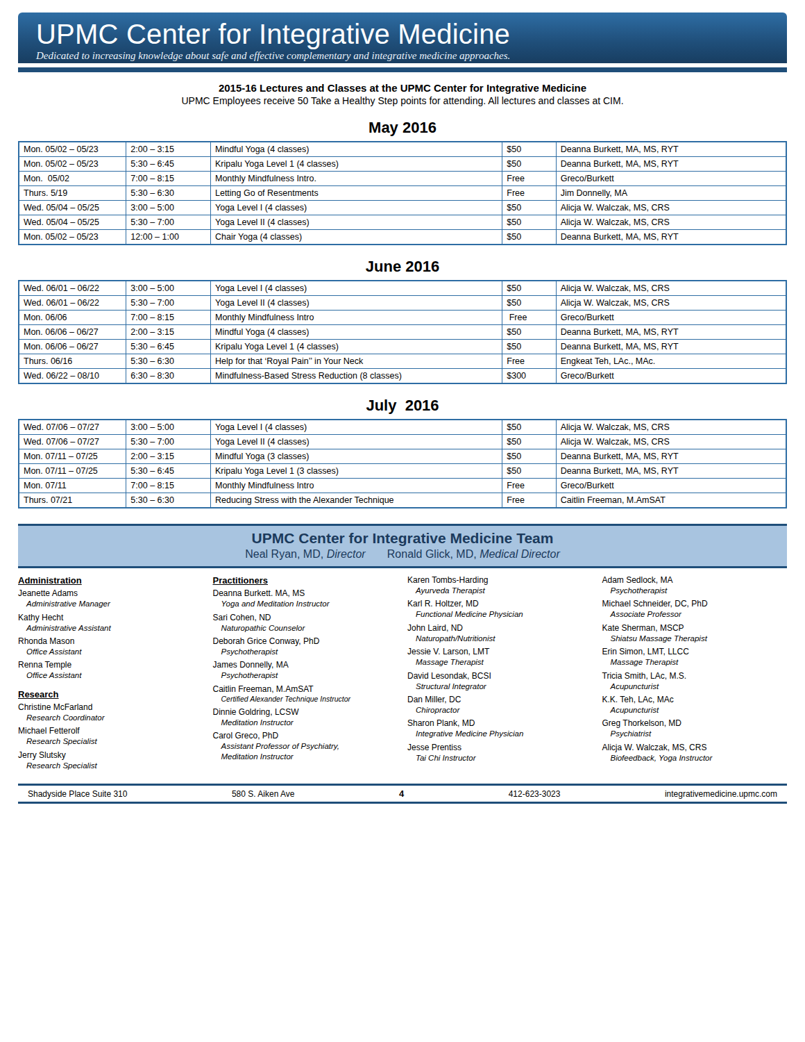UPMC Center for Integrative Medicine
Dedicated to increasing knowledge about safe and effective complementary and integrative medicine approaches.
2015-16 Lectures and Classes at the UPMC Center for Integrative Medicine
UPMC Employees receive 50 Take a Healthy Step points for attending. All lectures and classes at CIM.
May 2016
| Mon. 05/02 – 05/23 | 2:00 – 3:15 | Mindful Yoga (4 classes) | $50 | Deanna Burkett, MA, MS, RYT |
| Mon. 05/02 – 05/23 | 5:30 – 6:45 | Kripalu Yoga Level 1 (4 classes) | $50 | Deanna Burkett, MA, MS, RYT |
| Mon. 05/02 | 7:00 – 8:15 | Monthly Mindfulness Intro. | Free | Greco/Burkett |
| Thurs. 5/19 | 5:30 – 6:30 | Letting Go of Resentments | Free | Jim Donnelly, MA |
| Wed. 05/04 – 05/25 | 3:00 – 5:00 | Yoga Level I (4 classes) | $50 | Alicja W. Walczak, MS, CRS |
| Wed. 05/04 – 05/25 | 5:30 – 7:00 | Yoga Level II (4 classes) | $50 | Alicja W. Walczak, MS, CRS |
| Mon. 05/02 – 05/23 | 12:00 – 1:00 | Chair Yoga (4 classes) | $50 | Deanna Burkett, MA, MS, RYT |
June 2016
| Wed. 06/01 – 06/22 | 3:00 – 5:00 | Yoga Level I (4 classes) | $50 | Alicja W. Walczak, MS, CRS |
| Wed. 06/01 – 06/22 | 5:30 – 7:00 | Yoga Level II (4 classes) | $50 | Alicja W. Walczak, MS, CRS |
| Mon. 06/06 | 7:00 – 8:15 | Monthly Mindfulness Intro | Free | Greco/Burkett |
| Mon. 06/06 – 06/27 | 2:00 – 3:15 | Mindful Yoga (4 classes) | $50 | Deanna Burkett, MA, MS, RYT |
| Mon. 06/06 – 06/27 | 5:30 – 6:45 | Kripalu Yoga Level 1 (4 classes) | $50 | Deanna Burkett, MA, MS, RYT |
| Thurs. 06/16 | 5:30 – 6:30 | Help for that ‘Royal Pain’’ in Your Neck | Free | Engkeat Teh, LAc., MAc. |
| Wed. 06/22 – 08/10 | 6:30 – 8:30 | Mindfulness-Based Stress Reduction (8 classes) | $300 | Greco/Burkett |
July 2016
| Wed. 07/06 – 07/27 | 3:00 – 5:00 | Yoga Level I (4 classes) | $50 | Alicja W. Walczak, MS, CRS |
| Wed. 07/06 – 07/27 | 5:30 – 7:00 | Yoga Level II (4 classes) | $50 | Alicja W. Walczak, MS, CRS |
| Mon. 07/11 – 07/25 | 2:00 – 3:15 | Mindful Yoga (3 classes) | $50 | Deanna Burkett, MA, MS, RYT |
| Mon. 07/11 – 07/25 | 5:30 – 6:45 | Kripalu Yoga Level 1 (3 classes) | $50 | Deanna Burkett, MA, MS, RYT |
| Mon. 07/11 | 7:00 – 8:15 | Monthly Mindfulness Intro | Free | Greco/Burkett |
| Thurs. 07/21 | 5:30 – 6:30 | Reducing Stress with the Alexander Technique | Free | Caitlin Freeman, M.AmSAT |
UPMC Center for Integrative Medicine Team
Neal Ryan, MD, Director Ronald Glick, MD, Medical Director
Administration
Jeanette Adams Administrative Manager
Kathy Hecht Administrative Assistant
Rhonda Mason Office Assistant
Renna Temple Office Assistant
Research
Christine McFarland Research Coordinator
Michael Fetterolf Research Specialist
Jerry Slutsky Research Specialist
Practitioners
Deanna Burkett. MA, MS Yoga and Meditation Instructor
Sari Cohen, ND Naturopathic Counselor
Deborah Grice Conway, PhD Psychotherapist
James Donnelly, MA Psychotherapist
Caitlin Freeman, M.AmSAT Certified Alexander Technique Instructor
Dinnie Goldring, LCSW Meditation Instructor
Carol Greco, PhD Assistant Professor of Psychiatry,
Meditation Instructor
Karen Tombs-Harding Ayurveda Therapist
Karl R. Holtzer, MD Functional Medicine Physician
John Laird, ND Naturopath/Nutritionist
Jessie V. Larson, LMT Massage Therapist
David Lesondak, BCSI Structural Integrator
Dan Miller, DC Chiropractor
Sharon Plank, MD Integrative Medicine Physician
Jesse Prentiss Tai Chi Instructor
Adam Sedlock, MA Psychotherapist
Michael Schneider, DC, PhD Associate Professor
Kate Sherman, MSCP Shiatsu Massage Therapist
Erin Simon, LMT, LLCC Massage Therapist
Tricia Smith, LAc, M.S. Acupuncturist
K.K. Teh, LAc, MAc Acupuncturist
Greg Thorkelson, MD Psychiatrist
Alicja W. Walczak, MS, CRS Biofeedback, Yoga Instructor
Shadyside Place Suite 310 580 S. Aiken Ave 4 412-623-3023 integrativemedicine.upmc.com